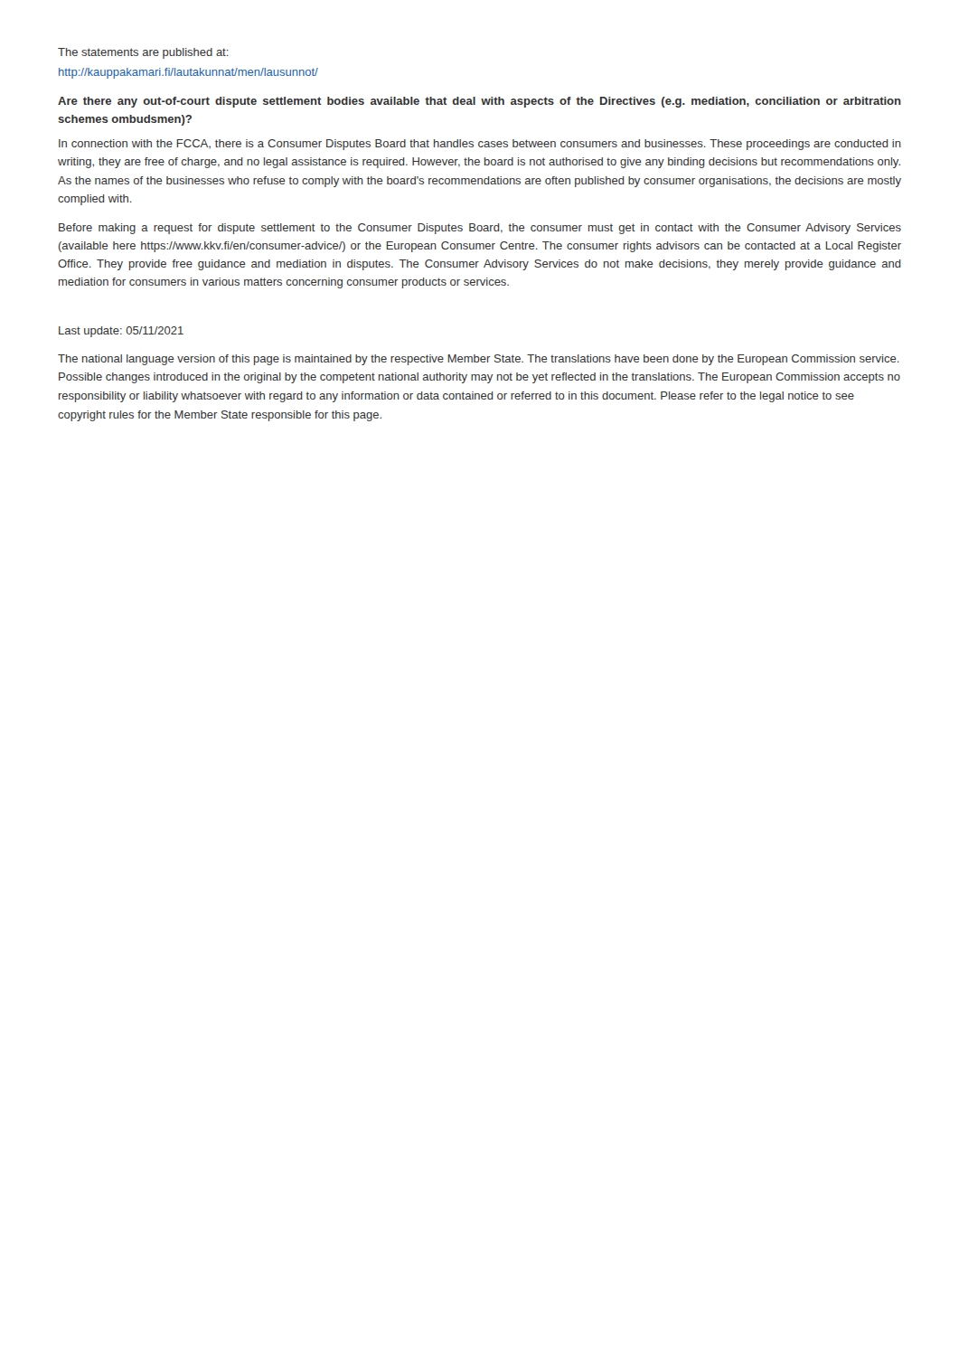The statements are published at:
http://kauppakamari.fi/lautakunnat/men/lausunnot/
Are there any out-of-court dispute settlement bodies available that deal with aspects of the Directives (e.g. mediation, conciliation or arbitration schemes ombudsmen)?
In connection with the FCCA, there is a Consumer Disputes Board that handles cases between consumers and businesses. These proceedings are conducted in writing, they are free of charge, and no legal assistance is required. However, the board is not authorised to give any binding decisions but recommendations only. As the names of the businesses who refuse to comply with the board's recommendations are often published by consumer organisations, the decisions are mostly complied with.
Before making a request for dispute settlement to the Consumer Disputes Board, the consumer must get in contact with the Consumer Advisory Services (available here https://www.kkv.fi/en/consumer-advice/) or the European Consumer Centre. The consumer rights advisors can be contacted at a Local Register Office. They provide free guidance and mediation in disputes. The Consumer Advisory Services do not make decisions, they merely provide guidance and mediation for consumers in various matters concerning consumer products or services.
Last update: 05/11/2021
The national language version of this page is maintained by the respective Member State. The translations have been done by the European Commission service. Possible changes introduced in the original by the competent national authority may not be yet reflected in the translations. The European Commission accepts no responsibility or liability whatsoever with regard to any information or data contained or referred to in this document. Please refer to the legal notice to see copyright rules for the Member State responsible for this page.